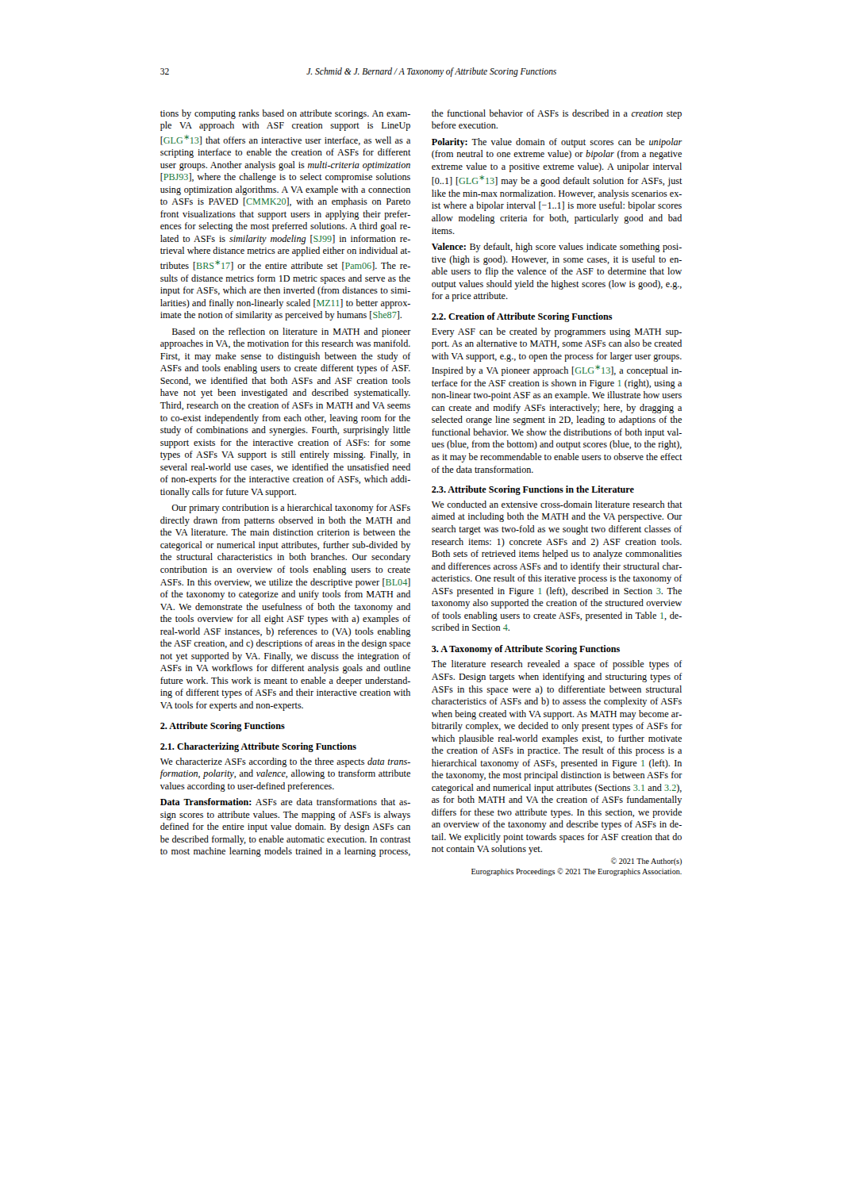32 J. Schmid & J. Bernard / A Taxonomy of Attribute Scoring Functions
tions by computing ranks based on attribute scorings. An example VA approach with ASF creation support is LineUp [GLG∗13] that offers an interactive user interface, as well as a scripting interface to enable the creation of ASFs for different user groups. Another analysis goal is multi-criteria optimization [PBJ93], where the challenge is to select compromise solutions using optimization algorithms. A VA example with a connection to ASFs is PAVED [CMMK20], with an emphasis on Pareto front visualizations that support users in applying their preferences for selecting the most preferred solutions. A third goal related to ASFs is similarity modeling [SJ99] in information retrieval where distance metrics are applied either on individual attributes [BRS∗17] or the entire attribute set [Pam06]. The results of distance metrics form 1D metric spaces and serve as the input for ASFs, which are then inverted (from distances to similarities) and finally non-linearly scaled [MZ11] to better approximate the notion of similarity as perceived by humans [She87].
Based on the reflection on literature in MATH and pioneer approaches in VA, the motivation for this research was manifold. First, it may make sense to distinguish between the study of ASFs and tools enabling users to create different types of ASF. Second, we identified that both ASFs and ASF creation tools have not yet been investigated and described systematically. Third, research on the creation of ASFs in MATH and VA seems to co-exist independently from each other, leaving room for the study of combinations and synergies. Fourth, surprisingly little support exists for the interactive creation of ASFs: for some types of ASFs VA support is still entirely missing. Finally, in several real-world use cases, we identified the unsatisfied need of non-experts for the interactive creation of ASFs, which additionally calls for future VA support.
Our primary contribution is a hierarchical taxonomy for ASFs directly drawn from patterns observed in both the MATH and the VA literature. The main distinction criterion is between the categorical or numerical input attributes, further sub-divided by the structural characteristics in both branches. Our secondary contribution is an overview of tools enabling users to create ASFs. In this overview, we utilize the descriptive power [BL04] of the taxonomy to categorize and unify tools from MATH and VA. We demonstrate the usefulness of both the taxonomy and the tools overview for all eight ASF types with a) examples of real-world ASF instances, b) references to (VA) tools enabling the ASF creation, and c) descriptions of areas in the design space not yet supported by VA. Finally, we discuss the integration of ASFs in VA workflows for different analysis goals and outline future work. This work is meant to enable a deeper understanding of different types of ASFs and their interactive creation with VA tools for experts and non-experts.
2. Attribute Scoring Functions
2.1. Characterizing Attribute Scoring Functions
We characterize ASFs according to the three aspects data transformation, polarity, and valence, allowing to transform attribute values according to user-defined preferences.
Data Transformation: ASFs are data transformations that assign scores to attribute values. The mapping of ASFs is always defined for the entire input value domain. By design ASFs can be described formally, to enable automatic execution. In contrast to most machine learning models trained in a learning process, the functional behavior of ASFs is described in a creation step before execution.
Polarity: The value domain of output scores can be unipolar (from neutral to one extreme value) or bipolar (from a negative extreme value to a positive extreme value). A unipolar interval [0..1] [GLG∗13] may be a good default solution for ASFs, just like the min-max normalization. However, analysis scenarios exist where a bipolar interval [−1..1] is more useful: bipolar scores allow modeling criteria for both, particularly good and bad items.
Valence: By default, high score values indicate something positive (high is good). However, in some cases, it is useful to enable users to flip the valence of the ASF to determine that low output values should yield the highest scores (low is good), e.g., for a price attribute.
2.2. Creation of Attribute Scoring Functions
Every ASF can be created by programmers using MATH support. As an alternative to MATH, some ASFs can also be created with VA support, e.g., to open the process for larger user groups. Inspired by a VA pioneer approach [GLG∗13], a conceptual interface for the ASF creation is shown in Figure 1 (right), using a non-linear two-point ASF as an example. We illustrate how users can create and modify ASFs interactively; here, by dragging a selected orange line segment in 2D, leading to adaptions of the functional behavior. We show the distributions of both input values (blue, from the bottom) and output scores (blue, to the right), as it may be recommendable to enable users to observe the effect of the data transformation.
2.3. Attribute Scoring Functions in the Literature
We conducted an extensive cross-domain literature research that aimed at including both the MATH and the VA perspective. Our search target was two-fold as we sought two different classes of research items: 1) concrete ASFs and 2) ASF creation tools. Both sets of retrieved items helped us to analyze commonalities and differences across ASFs and to identify their structural characteristics. One result of this iterative process is the taxonomy of ASFs presented in Figure 1 (left), described in Section 3. The taxonomy also supported the creation of the structured overview of tools enabling users to create ASFs, presented in Table 1, described in Section 4.
3. A Taxonomy of Attribute Scoring Functions
The literature research revealed a space of possible types of ASFs. Design targets when identifying and structuring types of ASFs in this space were a) to differentiate between structural characteristics of ASFs and b) to assess the complexity of ASFs when being created with VA support. As MATH may become arbitrarily complex, we decided to only present types of ASFs for which plausible real-world examples exist, to further motivate the creation of ASFs in practice. The result of this process is a hierarchical taxonomy of ASFs, presented in Figure 1 (left). In the taxonomy, the most principal distinction is between ASFs for categorical and numerical input attributes (Sections 3.1 and 3.2), as for both MATH and VA the creation of ASFs fundamentally differs for these two attribute types. In this section, we provide an overview of the taxonomy and describe types of ASFs in detail. We explicitly point towards spaces for ASF creation that do not contain VA solutions yet.
© 2021 The Author(s)
Eurographics Proceedings © 2021 The Eurographics Association.